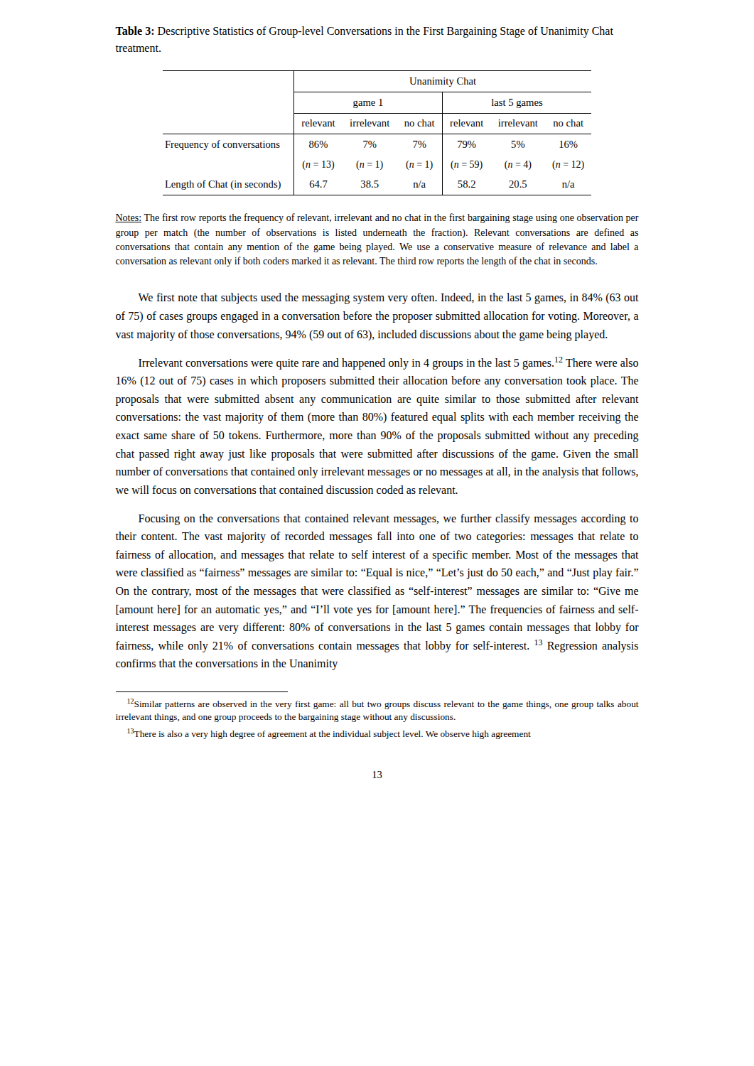Table 3: Descriptive Statistics of Group-level Conversations in the First Bargaining Stage of Unanimity Chat treatment.
| | Unanimity Chat |
| | game 1 | last 5 games |
| | relevant | irrelevant | no chat | relevant | irrelevant | no chat |
| Frequency of conversations | 86% | 7% | 7% | 79% | 5% | 16% |
| | ( n = 13) | ( n = 1) | ( n = 1) | ( n = 59) | ( n = 4) | ( n = 12) |
| Length of Chat (in seconds) | 64.7 | 38.5 | n/a | 58.2 | 20.5 | n/a |
Notes: The first row reports the frequency of relevant, irrelevant and no chat in the first bargaining stage using one observation per group per match (the number of observations is listed underneath the fraction). Relevant conversations are defined as conversations that contain any mention of the game being played. We use a conservative measure of relevance and label a conversation as relevant only if both coders marked it as relevant. The third row reports the length of the chat in seconds.
We first note that subjects used the messaging system very often. Indeed, in the last 5 games, in 84% (63 out of 75) of cases groups engaged in a conversation before the proposer submitted allocation for voting. Moreover, a vast majority of those conversations, 94% (59 out of 63), included discussions about the game being played.
Irrelevant conversations were quite rare and happened only in 4 groups in the last 5 games.12 There were also 16% (12 out of 75) cases in which proposers submitted their allocation before any conversation took place. The proposals that were submitted absent any communication are quite similar to those submitted after relevant conversations: the vast majority of them (more than 80%) featured equal splits with each member receiving the exact same share of 50 tokens. Furthermore, more than 90% of the proposals submitted without any preceding chat passed right away just like proposals that were submitted after discussions of the game. Given the small number of conversations that contained only irrelevant messages or no messages at all, in the analysis that follows, we will focus on conversations that contained discussion coded as relevant.
Focusing on the conversations that contained relevant messages, we further classify messages according to their content. The vast majority of recorded messages fall into one of two categories: messages that relate to fairness of allocation, and messages that relate to self interest of a specific member. Most of the messages that were classified as “fairness” messages are similar to: “Equal is nice,” “Let’s just do 50 each,” and “Just play fair.” On the contrary, most of the messages that were classified as “self-interest” messages are similar to: “Give me [amount here] for an automatic yes,” and “I’ll vote yes for [amount here].” The frequencies of fairness and self-interest messages are very different: 80% of conversations in the last 5 games contain messages that lobby for fairness, while only 21% of conversations contain messages that lobby for self-interest. 13 Regression analysis confirms that the conversations in the Unanimity
12Similar patterns are observed in the very first game: all but two groups discuss relevant to the game things, one group talks about irrelevant things, and one group proceeds to the bargaining stage without any discussions.
13There is also a very high degree of agreement at the individual subject level. We observe high agreement
13